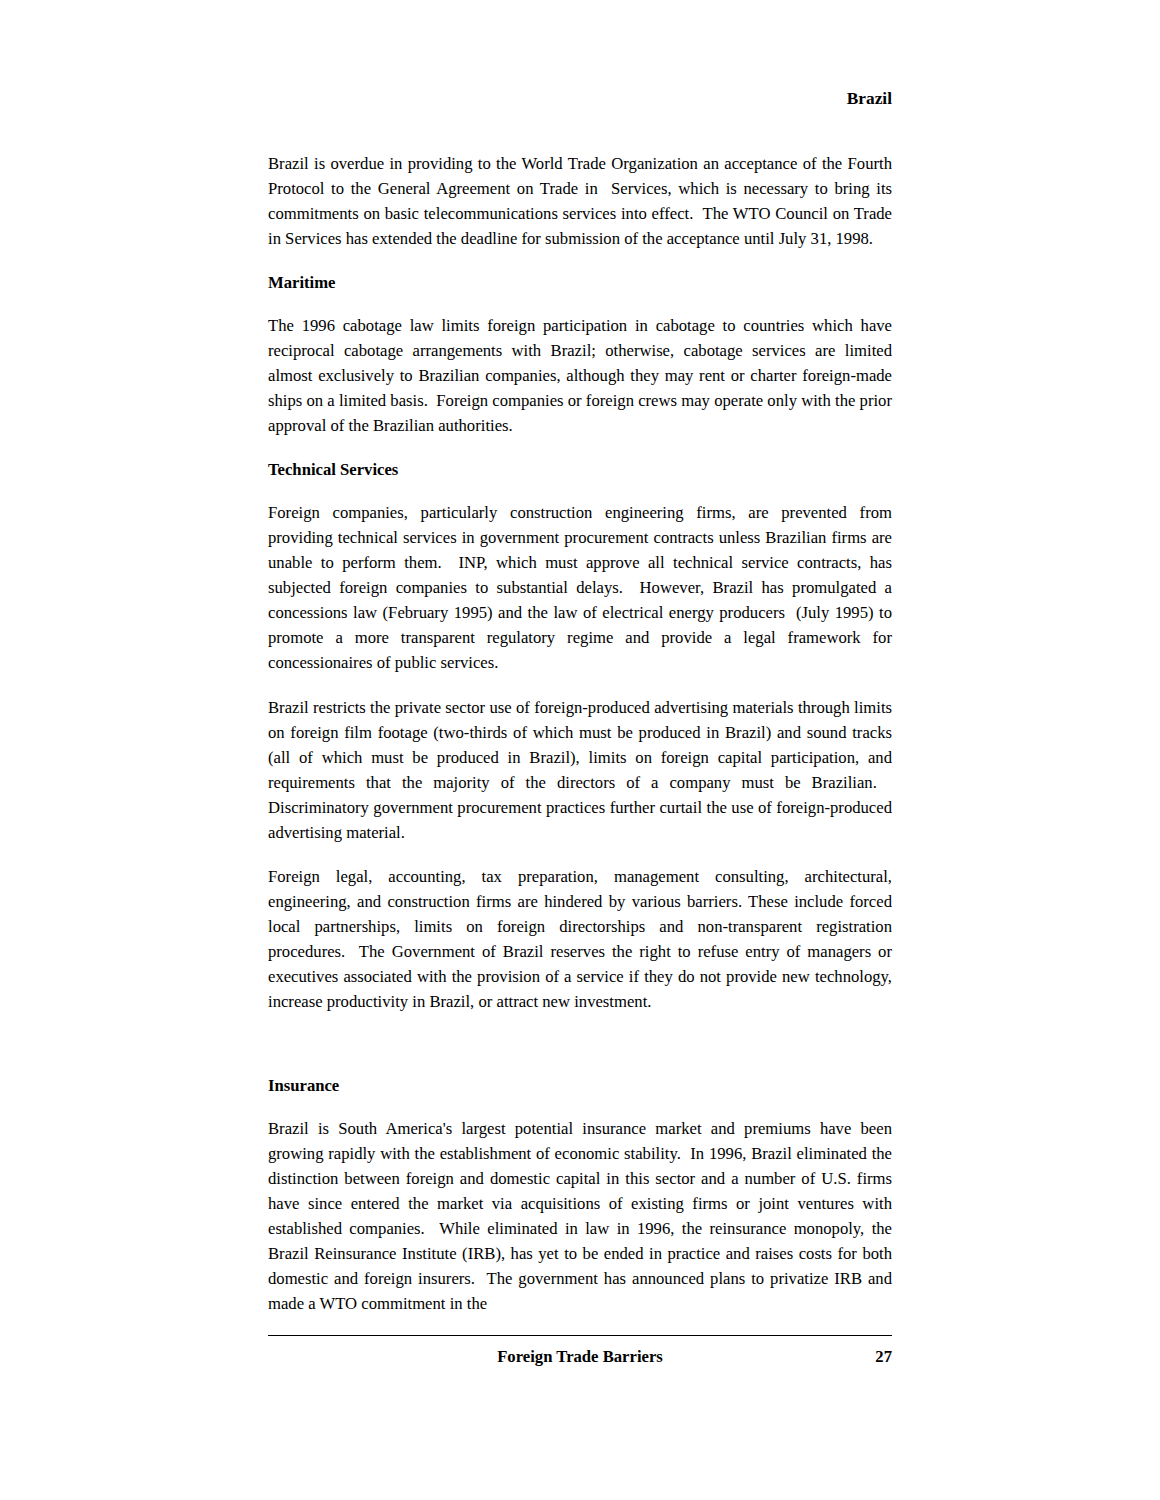Brazil
Brazil is overdue in providing to the World Trade Organization an acceptance of the Fourth Protocol to the General Agreement on Trade in Services, which is necessary to bring its commitments on basic telecommunications services into effect. The WTO Council on Trade in Services has extended the deadline for submission of the acceptance until July 31, 1998.
Maritime
The 1996 cabotage law limits foreign participation in cabotage to countries which have reciprocal cabotage arrangements with Brazil; otherwise, cabotage services are limited almost exclusively to Brazilian companies, although they may rent or charter foreign-made ships on a limited basis. Foreign companies or foreign crews may operate only with the prior approval of the Brazilian authorities.
Technical Services
Foreign companies, particularly construction engineering firms, are prevented from providing technical services in government procurement contracts unless Brazilian firms are unable to perform them. INP, which must approve all technical service contracts, has subjected foreign companies to substantial delays. However, Brazil has promulgated a concessions law (February 1995) and the law of electrical energy producers (July 1995) to promote a more transparent regulatory regime and provide a legal framework for concessionaires of public services.
Brazil restricts the private sector use of foreign-produced advertising materials through limits on foreign film footage (two-thirds of which must be produced in Brazil) and sound tracks (all of which must be produced in Brazil), limits on foreign capital participation, and requirements that the majority of the directors of a company must be Brazilian. Discriminatory government procurement practices further curtail the use of foreign-produced advertising material.
Foreign legal, accounting, tax preparation, management consulting, architectural, engineering, and construction firms are hindered by various barriers. These include forced local partnerships, limits on foreign directorships and non-transparent registration procedures. The Government of Brazil reserves the right to refuse entry of managers or executives associated with the provision of a service if they do not provide new technology, increase productivity in Brazil, or attract new investment.
Insurance
Brazil is South America's largest potential insurance market and premiums have been growing rapidly with the establishment of economic stability. In 1996, Brazil eliminated the distinction between foreign and domestic capital in this sector and a number of U.S. firms have since entered the market via acquisitions of existing firms or joint ventures with established companies. While eliminated in law in 1996, the reinsurance monopoly, the Brazil Reinsurance Institute (IRB), has yet to be ended in practice and raises costs for both domestic and foreign insurers. The government has announced plans to privatize IRB and made a WTO commitment in the
Foreign Trade Barriers 27